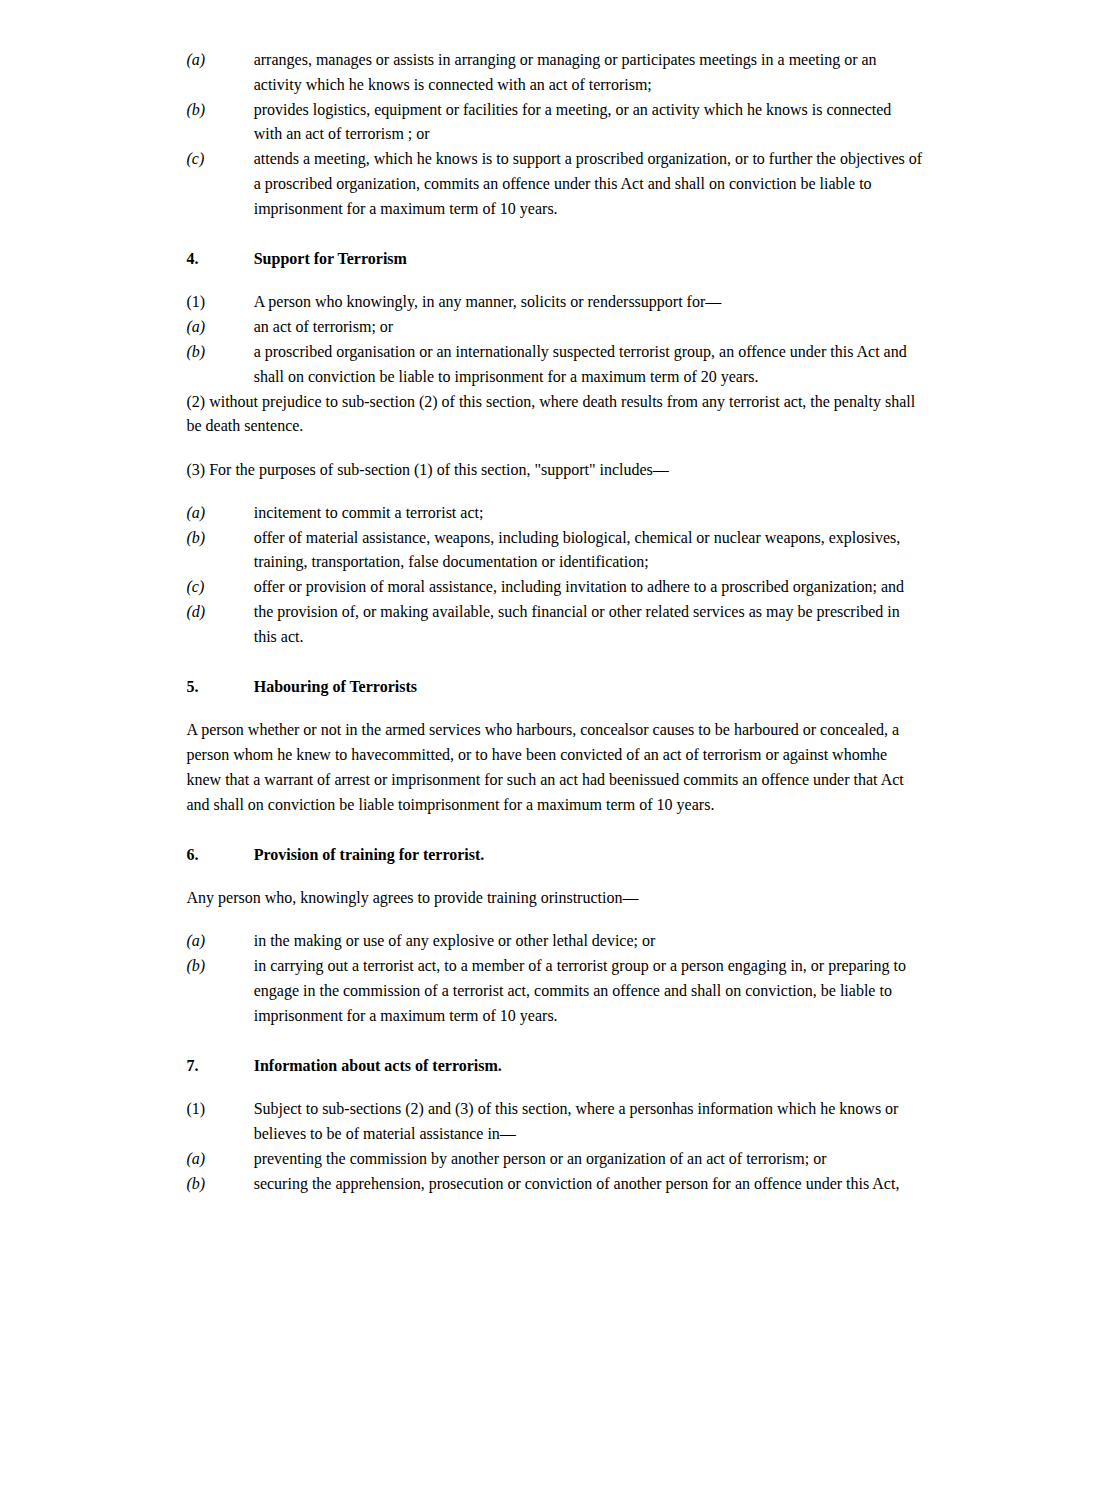(a) arranges, manages or assists in arranging or managing or participates meetings in a meeting or an activity which he knows is connected with an act of terrorism;
(b) provides logistics, equipment or facilities for a meeting, or an activity which he knows is connected with an act of terrorism ; or
(c) attends a meeting, which he knows is to support a proscribed organization, or to further the objectives of a proscribed organization, commits an offence under this Act and shall on conviction be liable to imprisonment for a maximum term of 10 years.
4. Support for Terrorism
(1) A person who knowingly, in any manner, solicits or renderssupport for—
(a) an act of terrorism; or
(b) a proscribed organisation or an internationally suspected terrorist group, an offence under this Act and shall on conviction be liable to imprisonment for a maximum term of 20 years.
(2) without prejudice to sub-section (2) of this section, where death results from any terrorist act, the penalty shall be death sentence.
(3) For the purposes of sub-section (1) of this section, "support" includes—
(a) incitement to commit a terrorist act;
(b) offer of material assistance, weapons, including biological, chemical or nuclear weapons, explosives, training, transportation, false documentation or identification;
(c) offer or provision of moral assistance, including invitation to adhere to a proscribed organization; and
(d) the provision of, or making available, such financial or other related services as may be prescribed in this act.
5. Habouring of Terrorists
A person whether or not in the armed services who harbours, concealsor causes to be harboured or concealed, a person whom he knew to havecommitted, or to have been convicted of an act of terrorism or against whomhe knew that a warrant of arrest or imprisonment for such an act had beenissued commits an offence under that Act and shall on conviction be liable toimprisonment for a maximum term of 10 years.
6. Provision of training for terrorist.
Any person who, knowingly agrees to provide training orinstruction—
(a) in the making or use of any explosive or other lethal device; or
(b) in carrying out a terrorist act, to a member of a terrorist group or a person engaging in, or preparing to engage in the commission of a terrorist act, commits an offence and shall on conviction, be liable to imprisonment for a maximum term of 10 years.
7. Information about acts of terrorism.
(1) Subject to sub-sections (2) and (3) of this section, where a personhas information which he knows or believes to be of material assistance in—
(a) preventing the commission by another person or an organization of an act of terrorism; or
(b) securing the apprehension, prosecution or conviction of another person for an offence under this Act,